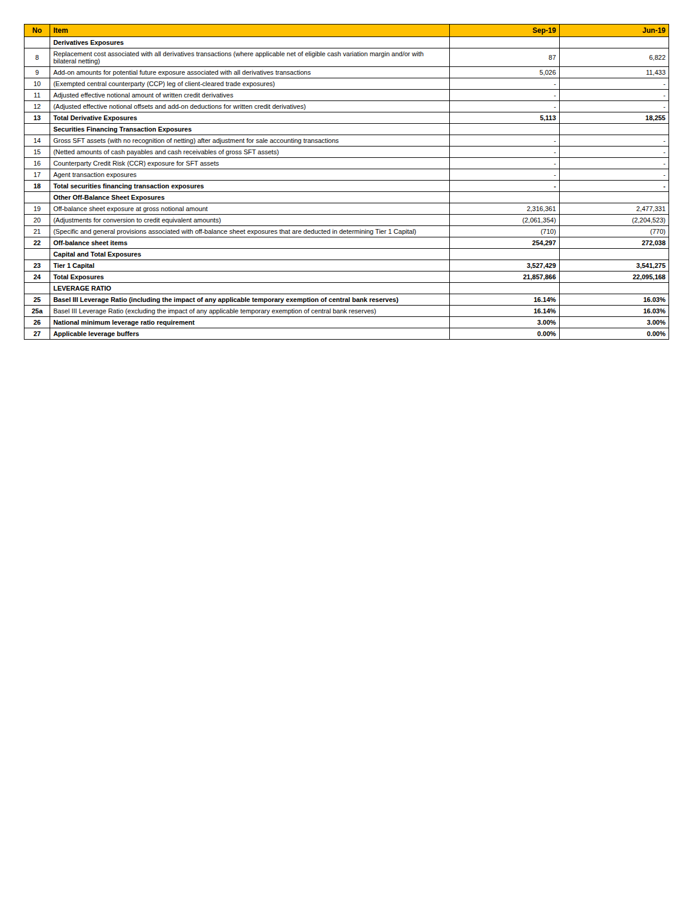| No | Item | Sep-19 | Jun-19 |
| --- | --- | --- | --- |
| | Derivatives Exposures | | |
| 8 | Replacement cost associated with all derivatives transactions (where applicable net of eligible cash variation margin and/or with bilateral netting) | 87 | 6,822 |
| 9 | Add-on amounts for potential future exposure associated with all derivatives transactions | 5,026 | 11,433 |
| 10 | (Exempted central counterparty (CCP) leg of client-cleared trade exposures) | - | - |
| 11 | Adjusted effective notional amount of written credit derivatives | - | - |
| 12 | (Adjusted effective notional offsets and add-on deductions for written credit derivatives) | - | - |
| 13 | Total Derivative Exposures | 5,113 | 18,255 |
| | Securities Financing Transaction Exposures | | |
| 14 | Gross SFT assets (with no recognition of netting) after adjustment for sale accounting transactions | - | - |
| 15 | (Netted amounts of cash payables and cash receivables of gross SFT assets) | - | - |
| 16 | Counterparty Credit Risk (CCR) exposure for SFT assets | - | - |
| 17 | Agent transaction exposures | - | - |
| 18 | Total securities financing transaction exposures | - | - |
| | Other Off-Balance Sheet Exposures | | |
| 19 | Off-balance sheet exposure at gross notional amount | 2,316,361 | 2,477,331 |
| 20 | (Adjustments for conversion to credit equivalent amounts) | (2,061,354) | (2,204,523) |
| 21 | (Specific and general provisions associated with off-balance sheet exposures that are deducted in determining Tier 1 Capital) | (710) | (770) |
| 22 | Off-balance sheet items | 254,297 | 272,038 |
| | Capital and Total Exposures | | |
| 23 | Tier 1 Capital | 3,527,429 | 3,541,275 |
| 24 | Total Exposures | 21,857,866 | 22,095,168 |
| | LEVERAGE RATIO | | |
| 25 | Basel III Leverage Ratio (including the impact of any applicable temporary exemption of central bank reserves) | 16.14% | 16.03% |
| 25a | Basel III Leverage Ratio (excluding the impact of any applicable temporary exemption of central bank reserves) | 16.14% | 16.03% |
| 26 | National minimum leverage ratio requirement | 3.00% | 3.00% |
| 27 | Applicable leverage buffers | 0.00% | 0.00% |